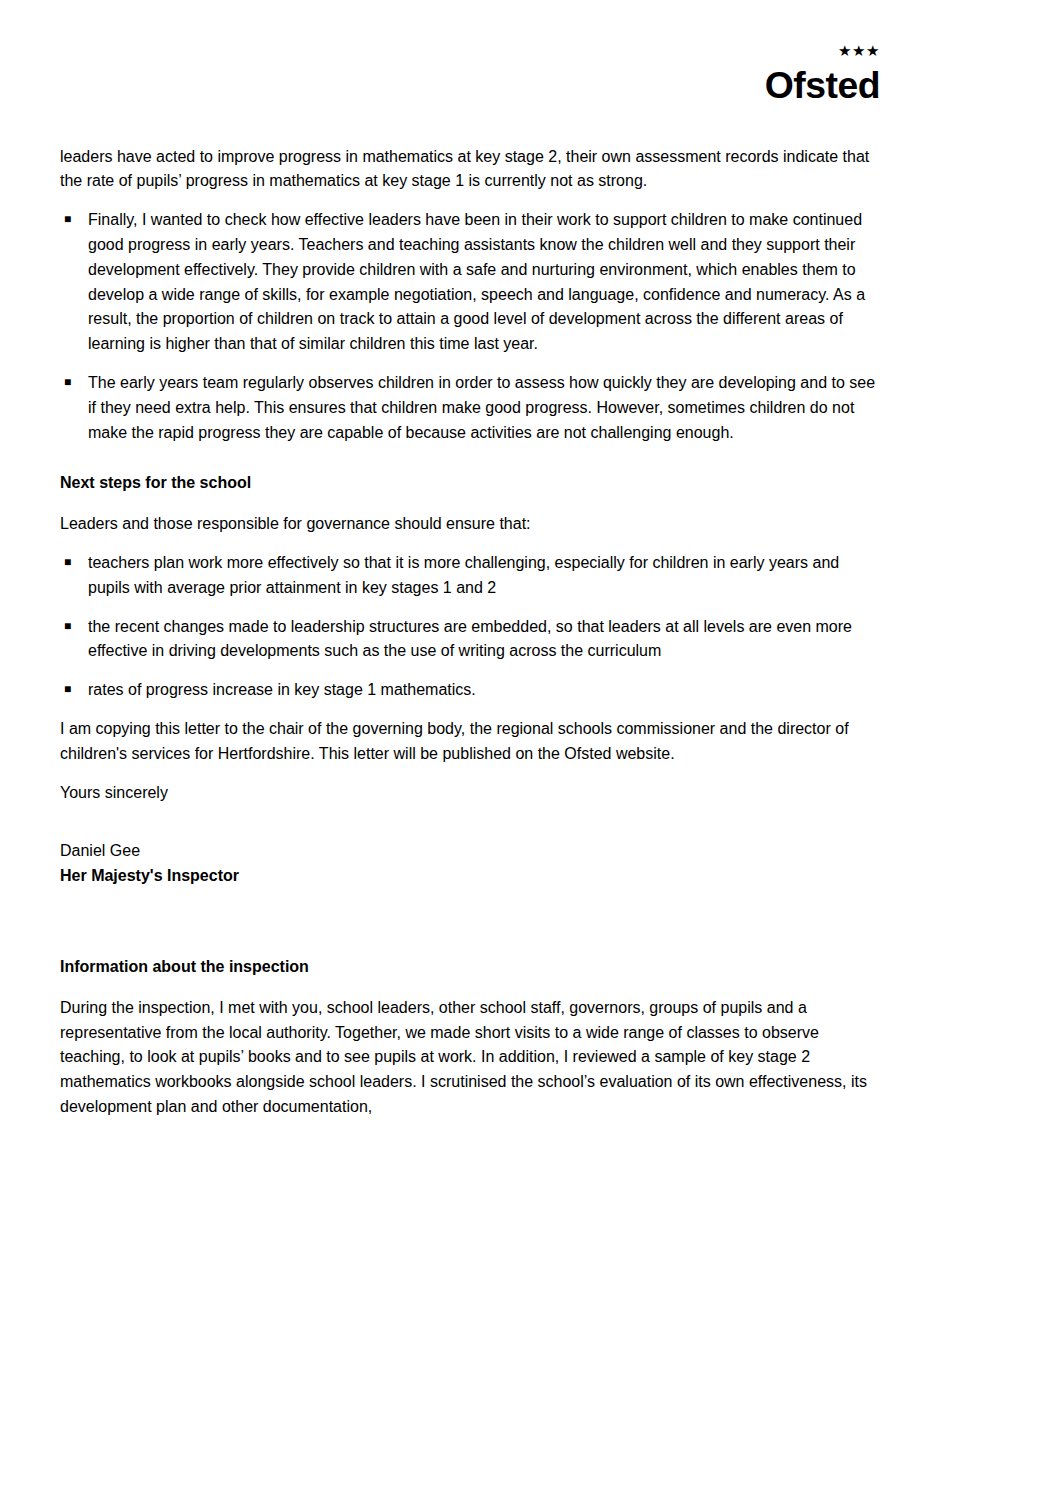★★★
Ofsted
leaders have acted to improve progress in mathematics at key stage 2, their own assessment records indicate that the rate of pupils’ progress in mathematics at key stage 1 is currently not as strong.
Finally, I wanted to check how effective leaders have been in their work to support children to make continued good progress in early years. Teachers and teaching assistants know the children well and they support their development effectively. They provide children with a safe and nurturing environment, which enables them to develop a wide range of skills, for example negotiation, speech and language, confidence and numeracy. As a result, the proportion of children on track to attain a good level of development across the different areas of learning is higher than that of similar children this time last year.
The early years team regularly observes children in order to assess how quickly they are developing and to see if they need extra help. This ensures that children make good progress. However, sometimes children do not make the rapid progress they are capable of because activities are not challenging enough.
Next steps for the school
Leaders and those responsible for governance should ensure that:
teachers plan work more effectively so that it is more challenging, especially for children in early years and pupils with average prior attainment in key stages 1 and 2
the recent changes made to leadership structures are embedded, so that leaders at all levels are even more effective in driving developments such as the use of writing across the curriculum
rates of progress increase in key stage 1 mathematics.
I am copying this letter to the chair of the governing body, the regional schools commissioner and the director of children's services for Hertfordshire. This letter will be published on the Ofsted website.
Yours sincerely
Daniel Gee
Her Majesty's Inspector
Information about the inspection
During the inspection, I met with you, school leaders, other school staff, governors, groups of pupils and a representative from the local authority. Together, we made short visits to a wide range of classes to observe teaching, to look at pupils’ books and to see pupils at work. In addition, I reviewed a sample of key stage 2 mathematics workbooks alongside school leaders. I scrutinised the school’s evaluation of its own effectiveness, its development plan and other documentation,